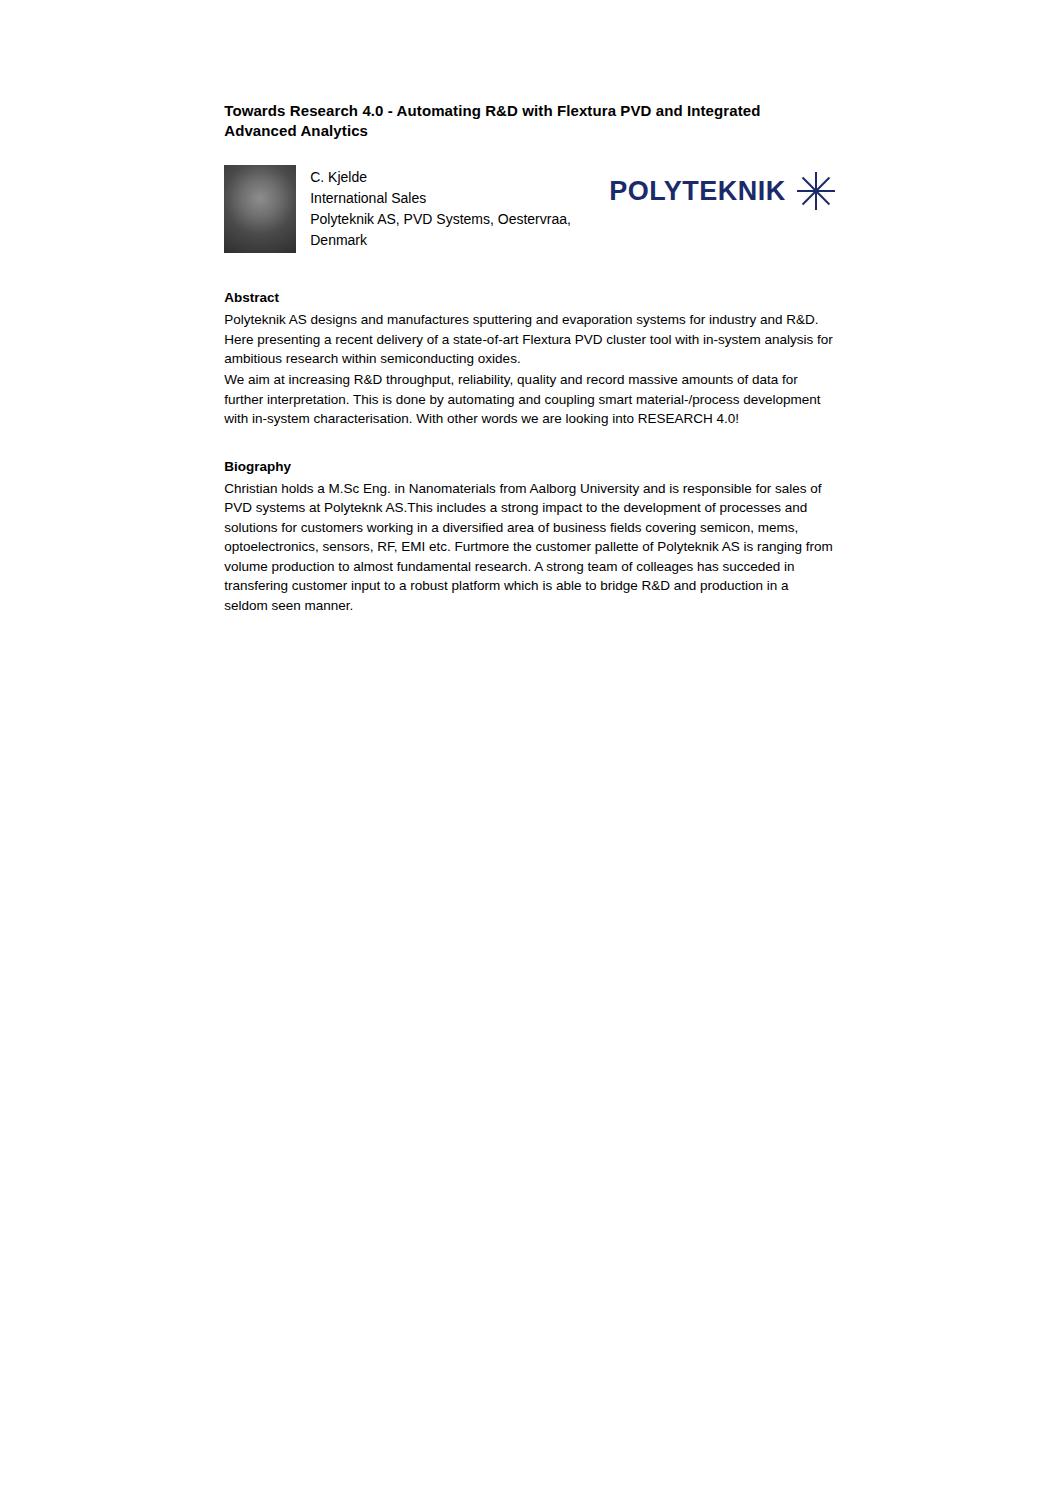Towards Research 4.0 - Automating R&D with Flextura PVD and Integrated Advanced Analytics
C. Kjelde
International Sales
Polyteknik AS, PVD Systems, Oestervraa,
Denmark
POLYTEKNIK
Abstract
Polyteknik AS designs and manufactures sputtering and evaporation systems for industry and R&D. Here presenting a recent delivery of a state-of-art Flextura PVD cluster tool with in-system analysis for ambitious research within semiconducting oxides.
We aim at increasing R&D throughput, reliability, quality and record massive amounts of data for further interpretation. This is done by automating and coupling smart material-/process development with in-system characterisation. With other words we are looking into RESEARCH 4.0!
Biography
Christian holds a M.Sc Eng. in Nanomaterials from Aalborg University and is responsible for sales of PVD systems at Polyteknk AS.This includes a strong impact to the development of processes and solutions for customers working in a diversified area of business fields covering semicon, mems, optoelectronics, sensors, RF, EMI etc. Furtmore the customer pallette of Polyteknik AS is ranging from volume production to almost fundamental research. A strong team of colleages has succeded in transfering customer input to a robust platform which is able to bridge R&D and production in a seldom seen manner.